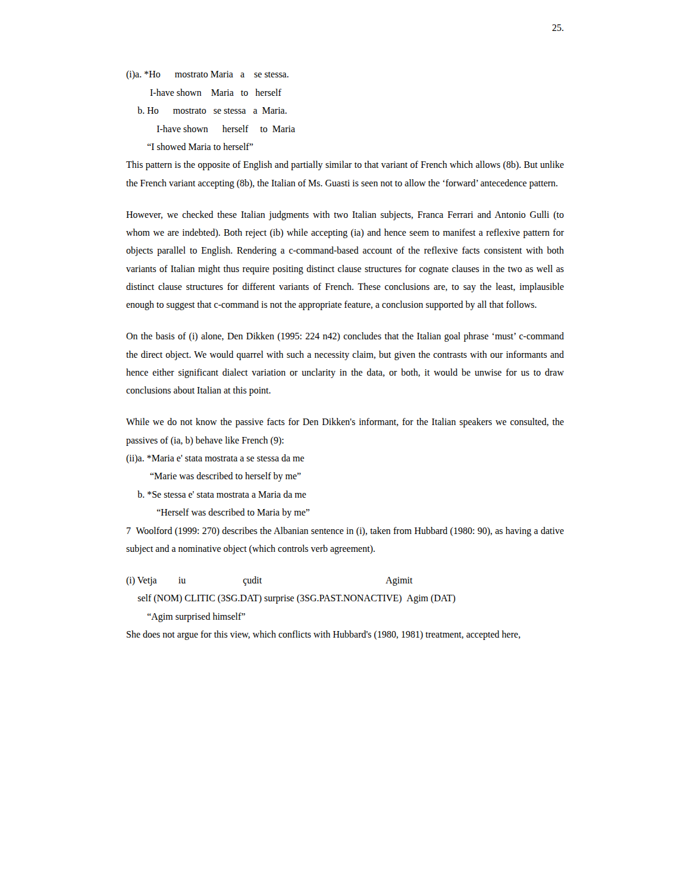25.
(i)a. *Ho mostrato Maria a se stessa.
I-have shown Maria to herself
b. Ho mostrato se stessa a Maria.
I-have shown herself to Maria
“I showed Maria to herself”
This pattern is the opposite of English and partially similar to that variant of French which allows (8b). But unlike the French variant accepting (8b), the Italian of Ms. Guasti is seen not to allow the ‘forward’ antecedence pattern.
However, we checked these Italian judgments with two Italian subjects, Franca Ferrari and Antonio Gulli (to whom we are indebted). Both reject (ib) while accepting (ia) and hence seem to manifest a reflexive pattern for objects parallel to English. Rendering a c-command-based account of the reflexive facts consistent with both variants of Italian might thus require positing distinct clause structures for cognate clauses in the two as well as distinct clause structures for different variants of French. These conclusions are, to say the least, implausible enough to suggest that c-command is not the appropriate feature, a conclusion supported by all that follows.
On the basis of (i) alone, Den Dikken (1995: 224 n42) concludes that the Italian goal phrase ‘must’ c-command the direct object. We would quarrel with such a necessity claim, but given the contrasts with our informants and hence either significant dialect variation or unclarity in the data, or both, it would be unwise for us to draw conclusions about Italian at this point.
While we do not know the passive facts for Den Dikken's informant, for the Italian speakers we consulted, the passives of (ia, b) behave like French (9):
(ii)a. *Maria e' stata mostrata a se stessa da me
“Marie was described to herself by me”
b. *Se stessa e' stata mostrata a Maria da me
“Herself was described to Maria by me”
7 Woolford (1999: 270) describes the Albanian sentence in (i), taken from Hubbard (1980: 90), as having a dative subject and a nominative object (which controls verb agreement).
(i) Vetja iu çudit Agimit
self (NOM) CLITIC (3SG.DAT) surprise (3SG.PAST.NONACTIVE) Agim (DAT)
“Agim surprised himself”
She does not argue for this view, which conflicts with Hubbard's (1980, 1981) treatment, accepted here,